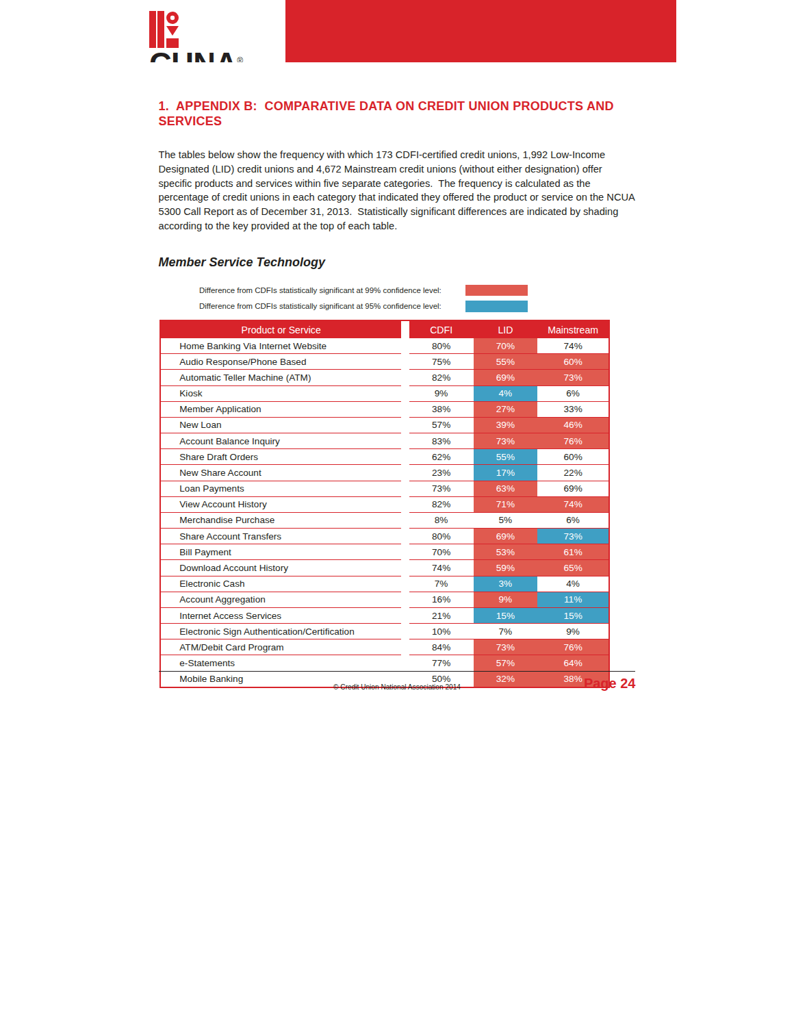CUNA®
Credit Union National Association
1. Appendix B: Comparative Data on Credit Union Products and Services
The tables below show the frequency with which 173 CDFI-certified credit unions, 1,992 Low-Income Designated (LID) credit unions and 4,672 Mainstream credit unions (without either designation) offer specific products and services within five separate categories. The frequency is calculated as the percentage of credit unions in each category that indicated they offered the product or service on the NCUA 5300 Call Report as of December 31, 2013. Statistically significant differences are indicated by shading according to the key provided at the top of each table.
Member Service Technology
Difference from CDFIs statistically significant at 99% confidence level:
Difference from CDFIs statistically significant at 95% confidence level:
| Product or Service | | CDFI | LID | Mainstream |
| --- | --- | --- | --- | --- |
| Home Banking Via Internet Website | | 80% | 70% | 74% |
| Audio Response/Phone Based | | 75% | 55% | 60% |
| Automatic Teller Machine (ATM) | | 82% | 69% | 73% |
| Kiosk | | 9% | 4% | 6% |
| Member Application | | 38% | 27% | 33% |
| New Loan | | 57% | 39% | 46% |
| Account Balance Inquiry | | 83% | 73% | 76% |
| Share Draft Orders | | 62% | 55% | 60% |
| New Share Account | | 23% | 17% | 22% |
| Loan Payments | | 73% | 63% | 69% |
| View Account History | | 82% | 71% | 74% |
| Merchandise Purchase | | 8% | 5% | 6% |
| Share Account Transfers | | 80% | 69% | 73% |
| Bill Payment | | 70% | 53% | 61% |
| Download Account History | | 74% | 59% | 65% |
| Electronic Cash | | 7% | 3% | 4% |
| Account Aggregation | | 16% | 9% | 11% |
| Internet Access Services | | 21% | 15% | 15% |
| Electronic Sign Authentication/Certification | | 10% | 7% | 9% |
| ATM/Debit Card Program | | 84% | 73% | 76% |
| e-Statements | | 77% | 57% | 64% |
| Mobile Banking | | 50% | 32% | 38% |
Page 24
© Credit Union National Association 2014